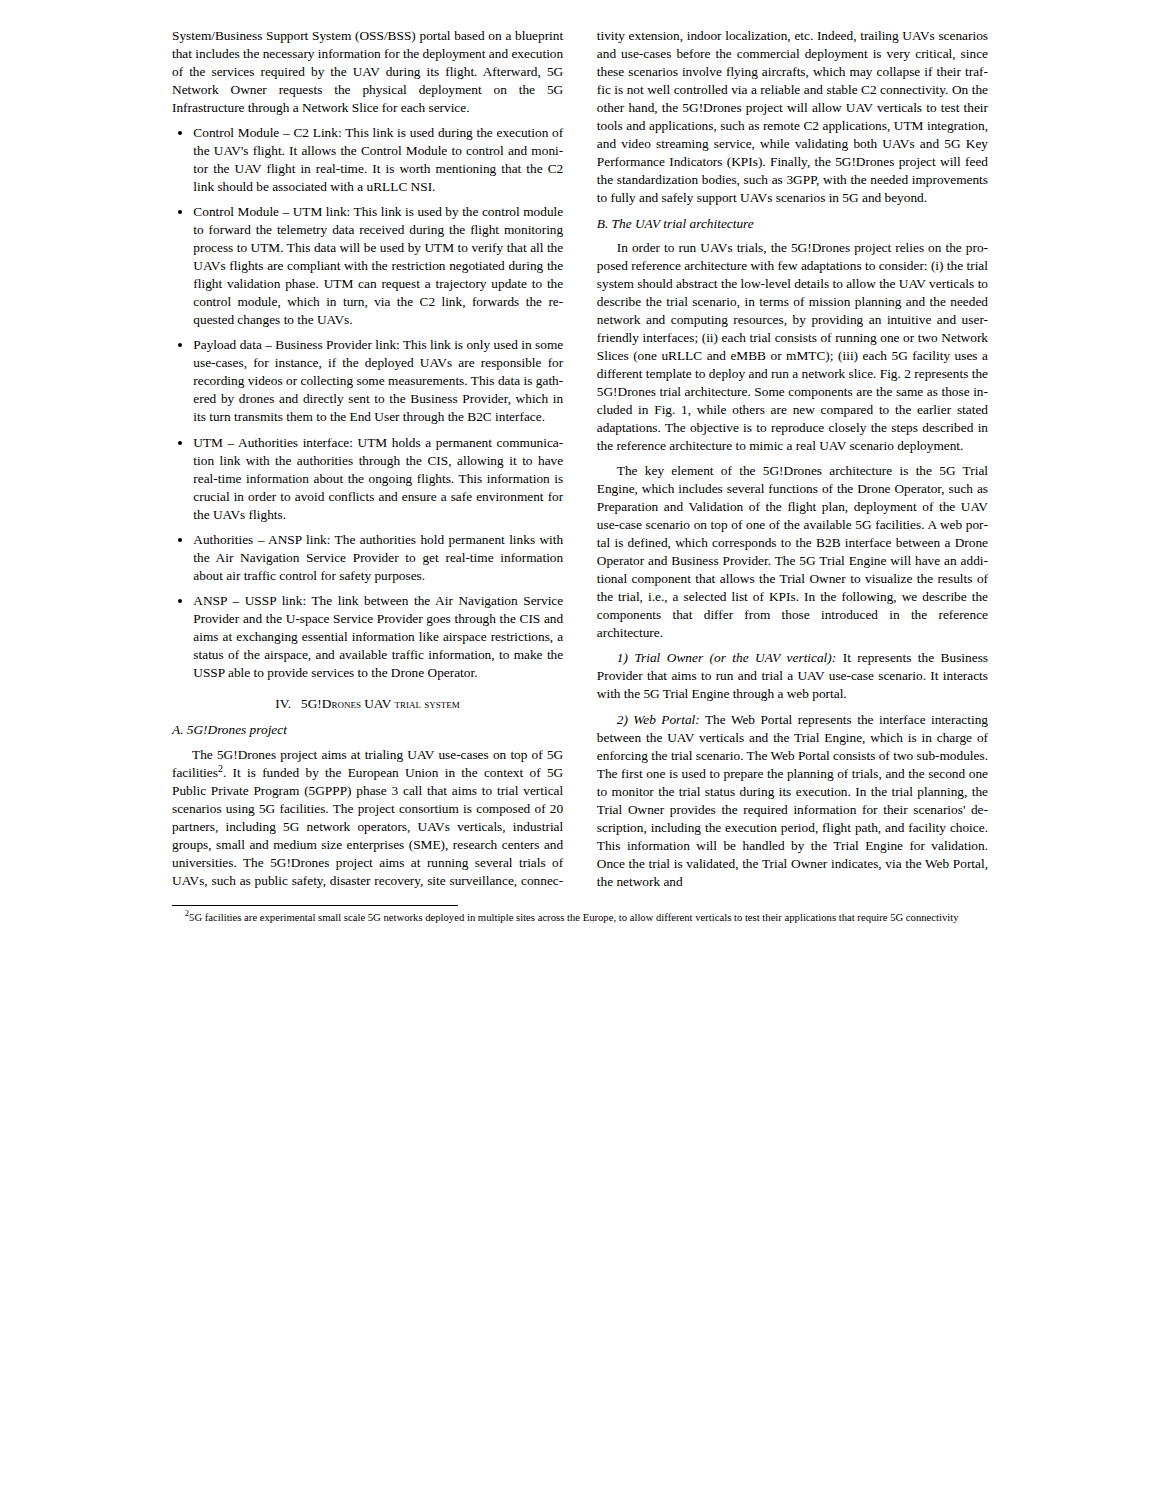System/Business Support System (OSS/BSS) portal based on a blueprint that includes the necessary information for the deployment and execution of the services required by the UAV during its flight. Afterward, 5G Network Owner requests the physical deployment on the 5G Infrastructure through a Network Slice for each service.
Control Module – C2 Link: This link is used during the execution of the UAV's flight. It allows the Control Module to control and monitor the UAV flight in real-time. It is worth mentioning that the C2 link should be associated with a uRLLC NSI.
Control Module – UTM link: This link is used by the control module to forward the telemetry data received during the flight monitoring process to UTM. This data will be used by UTM to verify that all the UAVs flights are compliant with the restriction negotiated during the flight validation phase. UTM can request a trajectory update to the control module, which in turn, via the C2 link, forwards the requested changes to the UAVs.
Payload data – Business Provider link: This link is only used in some use-cases, for instance, if the deployed UAVs are responsible for recording videos or collecting some measurements. This data is gathered by drones and directly sent to the Business Provider, which in its turn transmits them to the End User through the B2C interface.
UTM – Authorities interface: UTM holds a permanent communication link with the authorities through the CIS, allowing it to have real-time information about the ongoing flights. This information is crucial in order to avoid conflicts and ensure a safe environment for the UAVs flights.
Authorities – ANSP link: The authorities hold permanent links with the Air Navigation Service Provider to get real-time information about air traffic control for safety purposes.
ANSP – USSP link: The link between the Air Navigation Service Provider and the U-space Service Provider goes through the CIS and aims at exchanging essential information like airspace restrictions, a status of the airspace, and available traffic information, to make the USSP able to provide services to the Drone Operator.
IV. 5G!Drones UAV trial system
A. 5G!Drones project
The 5G!Drones project aims at trialing UAV use-cases on top of 5G facilities2. It is funded by the European Union in the context of 5G Public Private Program (5GPPP) phase 3 call that aims to trial vertical scenarios using 5G facilities. The project consortium is composed of 20 partners, including 5G network operators, UAVs verticals, industrial groups, small and medium size enterprises (SME), research centers and universities. The 5G!Drones project aims at running several trials of UAVs, such as public safety, disaster recovery, site surveillance, connectivity extension, indoor localization, etc. Indeed, trailing UAVs scenarios and use-cases before the commercial deployment is very critical, since these scenarios involve flying aircrafts, which may collapse if their traffic is not well controlled via a reliable and stable C2 connectivity. On the other hand, the 5G!Drones project will allow UAV verticals to test their tools and applications, such as remote C2 applications, UTM integration, and video streaming service, while validating both UAVs and 5G Key Performance Indicators (KPIs). Finally, the 5G!Drones project will feed the standardization bodies, such as 3GPP, with the needed improvements to fully and safely support UAVs scenarios in 5G and beyond.
B. The UAV trial architecture
In order to run UAVs trials, the 5G!Drones project relies on the proposed reference architecture with few adaptations to consider: (i) the trial system should abstract the low-level details to allow the UAV verticals to describe the trial scenario, in terms of mission planning and the needed network and computing resources, by providing an intuitive and user-friendly interfaces; (ii) each trial consists of running one or two Network Slices (one uRLLC and eMBB or mMTC); (iii) each 5G facility uses a different template to deploy and run a network slice. Fig. 2 represents the 5G!Drones trial architecture. Some components are the same as those included in Fig. 1, while others are new compared to the earlier stated adaptations. The objective is to reproduce closely the steps described in the reference architecture to mimic a real UAV scenario deployment.
The key element of the 5G!Drones architecture is the 5G Trial Engine, which includes several functions of the Drone Operator, such as Preparation and Validation of the flight plan, deployment of the UAV use-case scenario on top of one of the available 5G facilities. A web portal is defined, which corresponds to the B2B interface between a Drone Operator and Business Provider. The 5G Trial Engine will have an additional component that allows the Trial Owner to visualize the results of the trial, i.e., a selected list of KPIs. In the following, we describe the components that differ from those introduced in the reference architecture.
1) Trial Owner (or the UAV vertical): It represents the Business Provider that aims to run and trial a UAV use-case scenario. It interacts with the 5G Trial Engine through a web portal.
2) Web Portal: The Web Portal represents the interface interacting between the UAV verticals and the Trial Engine, which is in charge of enforcing the trial scenario. The Web Portal consists of two sub-modules. The first one is used to prepare the planning of trials, and the second one to monitor the trial status during its execution. In the trial planning, the Trial Owner provides the required information for their scenarios' description, including the execution period, flight path, and facility choice. This information will be handled by the Trial Engine for validation. Once the trial is validated, the Trial Owner indicates, via the Web Portal, the network and
25G facilities are experimental small scale 5G networks deployed in multiple sites across the Europe, to allow different verticals to test their applications that require 5G connectivity